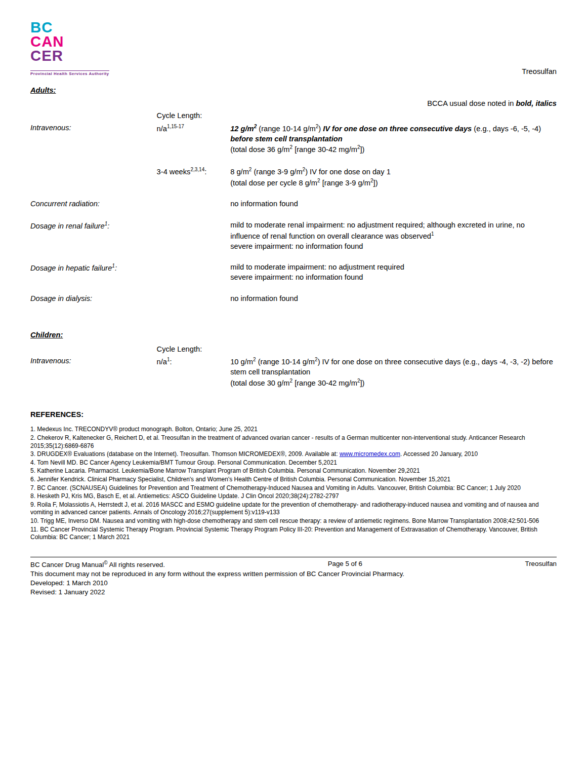BC
CAN
CER
Provincial Health Services Authority
Treosulfan
Adults:
BCCA usual dose noted in bold, italics
| | Cycle Length: | |
| Intravenous: | n/a 1,15-17 | 12 g/m 2 (range 10-14 g/m 2 ) IV for one dose on three consecutive days (e.g., days -6, -5, -4) before stem cell transplantation (total dose 36 g/m 2 [range 30-42 mg/m 2 ]) |
| | 3-4 weeks 2,3,14 : | 8 g/m 2 (range 3-9 g/m 2 ) IV for one dose on day 1 (total dose per cycle 8 g/m 2 [range 3-9 g/m 2 ]) |
| Concurrent radiation: | | no information found |
| Dosage in renal failure 1 : | | mild to moderate renal impairment: no adjustment required; although excreted in urine, no influence of renal function on overall clearance was observed 1 severe impairment: no information found |
| Dosage in hepatic failure 1 : | | mild to moderate impairment: no adjustment required severe impairment: no information found |
| Dosage in dialysis: | | no information found |
Children:
| | Cycle Length: | |
| Intravenous: | n/a 1 : | 10 g/m 2 (range 10-14 g/m 2 ) IV for one dose on three consecutive days (e.g., days -4, -3, -2) before stem cell transplantation (total dose 30 g/m 2 [range 30-42 mg/m 2 ]) |
REFERENCES:
1. Medexus Inc. TRECONDYV® product monograph. Bolton, Ontario; June 25, 2021
2. Chekerov R, Kaltenecker G, Reichert D, et al. Treosulfan in the treatment of advanced ovarian cancer - results of a German multicenter non-interventional study. Anticancer Research 2015;35(12):6869-6876
3. DRUGDEX® Evaluations (database on the Internet). Treosulfan. Thomson MICROMEDEX®, 2009. Available at: www.micromedex.com. Accessed 20 January, 2010
4. Tom Nevill MD. BC Cancer Agency Leukemia/BMT Tumour Group. Personal Communication. December 5,2021
5. Katherine Lacaria. Pharmacist. Leukemia/Bone Marrow Transplant Program of British Columbia. Personal Communication. November 29,2021
6. Jennifer Kendrick. Clinical Pharmacy Specialist, Children's and Women's Health Centre of British Columbia. Personal Communication. November 15,2021
7. BC Cancer. (SCNAUSEA) Guidelines for Prevention and Treatment of Chemotherapy-Induced Nausea and Vomiting in Adults. Vancouver, British Columbia: BC Cancer; 1 July 2020
8. Hesketh PJ, Kris MG, Basch E, et al. Antiemetics: ASCO Guideline Update. J Clin Oncol 2020;38(24):2782-2797
9. Roila F, Molassiotis A, Herrstedt J, et al. 2016 MASCC and ESMO guideline update for the prevention of chemotherapy- and radiotherapy-induced nausea and vomiting and of nausea and vomiting in advanced cancer patients. Annals of Oncology 2016;27(supplement 5):v119-v133
10. Trigg ME, Inverso DM. Nausea and vomiting with high-dose chemotherapy and stem cell rescue therapy: a review of antiemetic regimens. Bone Marrow Transplantation 2008;42:501-506
11. BC Cancer Provincial Systemic Therapy Program. Provincial Systemic Therapy Program Policy III-20: Prevention and Management of Extravasation of Chemotherapy. Vancouver, British Columbia: BC Cancer; 1 March 2021
BC Cancer Drug Manual© All rights reserved.
Page 5 of 6
Treosulfan
This document may not be reproduced in any form without the express written permission of BC Cancer Provincial Pharmacy.
Developed: 1 March 2010
Revised: 1 January 2022